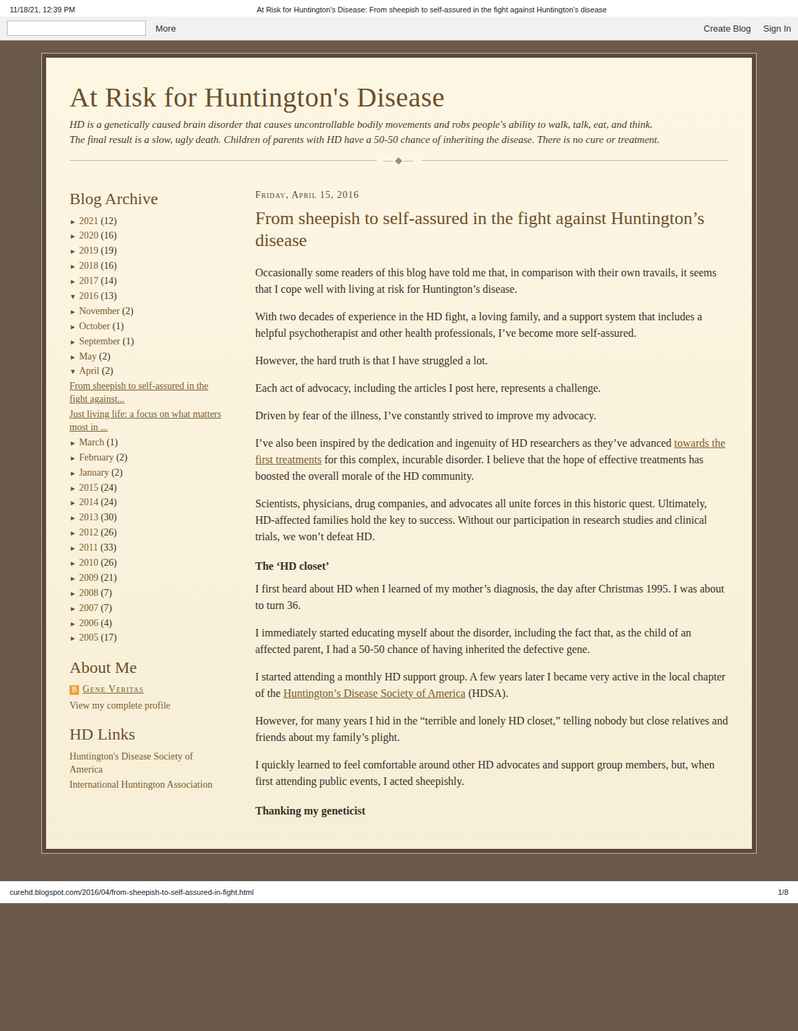11/18/21, 12:39 PM
At Risk for Huntington's Disease: From sheepish to self-assured in the fight against Huntington’s disease
More Create Blog Sign In
At Risk for Huntington's Disease
HD is a genetically caused brain disorder that causes uncontrollable bodily movements and robs people's ability to walk, talk, eat, and think. The final result is a slow, ugly death. Children of parents with HD have a 50-50 chance of inheriting the disease. There is no cure or treatment.
—◆—
Blog Archive
►2021 (12)
►2020 (16)
►2019 (19)
►2018 (16)
►2017 (14)
▼2016 (13)
►November (2)
►October (1)
►September (1)
►May (2)
▼April (2)
From sheepish to self-assured in the fight against...
Just living life: a focus on what matters most in ...
►March (1)
►February (2)
►January (2)
►2015 (24)
►2014 (24)
►2013 (30)
►2012 (26)
►2011 (33)
►2010 (26)
►2009 (21)
►2008 (7)
►2007 (7)
►2006 (4)
►2005 (17)
About Me
BGene Veritas
View my complete profile
HD Links
Huntington's Disease Society of America
International Huntington Association
Friday, April 15, 2016
From sheepish to self-assured in the fight against Huntington’s disease
Occasionally some readers of this blog have told me that, in comparison with their own travails, it seems that I cope well with living at risk for Huntington’s disease.
With two decades of experience in the HD fight, a loving family, and a support system that includes a helpful psychotherapist and other health professionals, I’ve become more self-assured.
However, the hard truth is that I have struggled a lot.
Each act of advocacy, including the articles I post here, represents a challenge.
Driven by fear of the illness, I’ve constantly strived to improve my advocacy.
I’ve also been inspired by the dedication and ingenuity of HD researchers as they’ve advanced towards the first treatments for this complex, incurable disorder. I believe that the hope of effective treatments has boosted the overall morale of the HD community.
Scientists, physicians, drug companies, and advocates all unite forces in this historic quest. Ultimately, HD-affected families hold the key to success. Without our participation in research studies and clinical trials, we won’t defeat HD.
The ‘HD closet’
I first heard about HD when I learned of my mother’s diagnosis, the day after Christmas 1995. I was about to turn 36.
I immediately started educating myself about the disorder, including the fact that, as the child of an affected parent, I had a 50-50 chance of having inherited the defective gene.
I started attending a monthly HD support group. A few years later I became very active in the local chapter of the Huntington’s Disease Society of America (HDSA).
However, for many years I hid in the “terrible and lonely HD closet,” telling nobody but close relatives and friends about my family’s plight.
I quickly learned to feel comfortable around other HD advocates and support group members, but, when first attending public events, I acted sheepishly.
Thanking my geneticist
curehd.blogspot.com/2016/04/from-sheepish-to-self-assured-in-fight.html
1/8